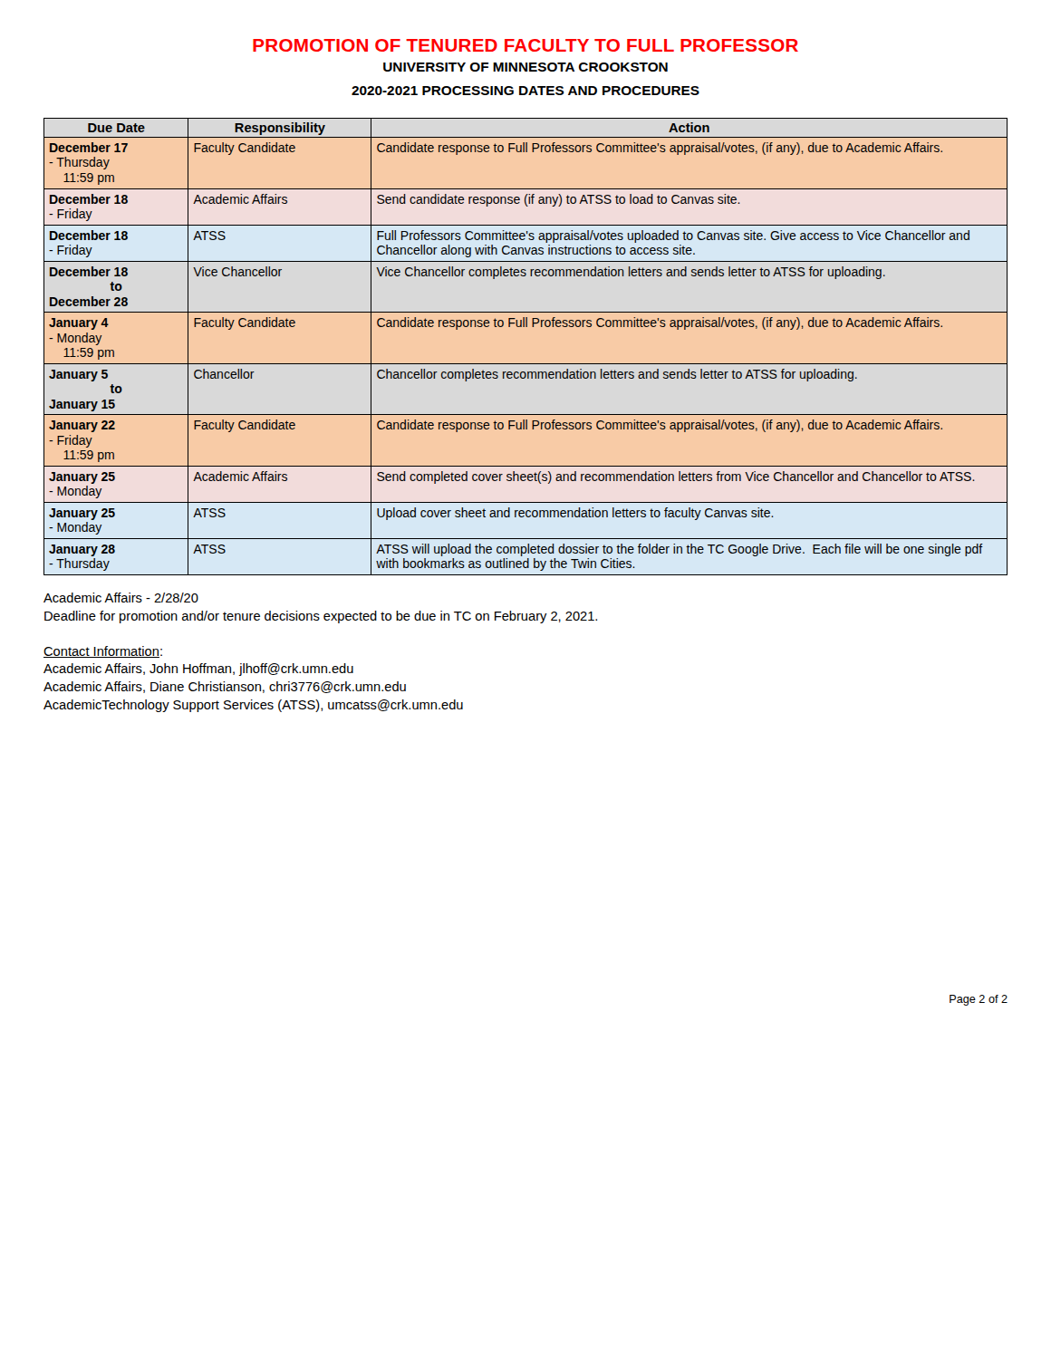PROMOTION OF TENURED FACULTY TO FULL PROFESSOR
UNIVERSITY OF MINNESOTA CROOKSTON
2020-2021 PROCESSING DATES AND PROCEDURES
| Due Date | Responsibility | Action |
| --- | --- | --- |
| December 17 - Thursday 11:59 pm | Faculty Candidate | Candidate response to Full Professors Committee's appraisal/votes, (if any), due to Academic Affairs. |
| December 18 - Friday | Academic Affairs | Send candidate response (if any) to ATSS to load to Canvas site. |
| December 18 - Friday | ATSS | Full Professors Committee's appraisal/votes uploaded to Canvas site. Give access to Vice Chancellor and Chancellor along with Canvas instructions to access site. |
| December 18 to December 28 | Vice Chancellor | Vice Chancellor completes recommendation letters and sends letter to ATSS for uploading. |
| January 4 - Monday 11:59 pm | Faculty Candidate | Candidate response to Full Professors Committee's appraisal/votes, (if any), due to Academic Affairs. |
| January 5 to January 15 | Chancellor | Chancellor completes recommendation letters and sends letter to ATSS for uploading. |
| January 22 - Friday 11:59 pm | Faculty Candidate | Candidate response to Full Professors Committee's appraisal/votes, (if any), due to Academic Affairs. |
| January 25 - Monday | Academic Affairs | Send completed cover sheet(s) and recommendation letters from Vice Chancellor and Chancellor to ATSS. |
| January 25 - Monday | ATSS | Upload cover sheet and recommendation letters to faculty Canvas site. |
| January 28 - Thursday | ATSS | ATSS will upload the completed dossier to the folder in the TC Google Drive. Each file will be one single pdf with bookmarks as outlined by the Twin Cities. |
Academic Affairs - 2/28/20
Deadline for promotion and/or tenure decisions expected to be due in TC on February 2, 2021.
Contact Information:
Academic Affairs, John Hoffman, jlhoff@crk.umn.edu
Academic Affairs, Diane Christianson, chri3776@crk.umn.edu
AcademicTechnology Support Services (ATSS), umcatss@crk.umn.edu
Page 2 of 2